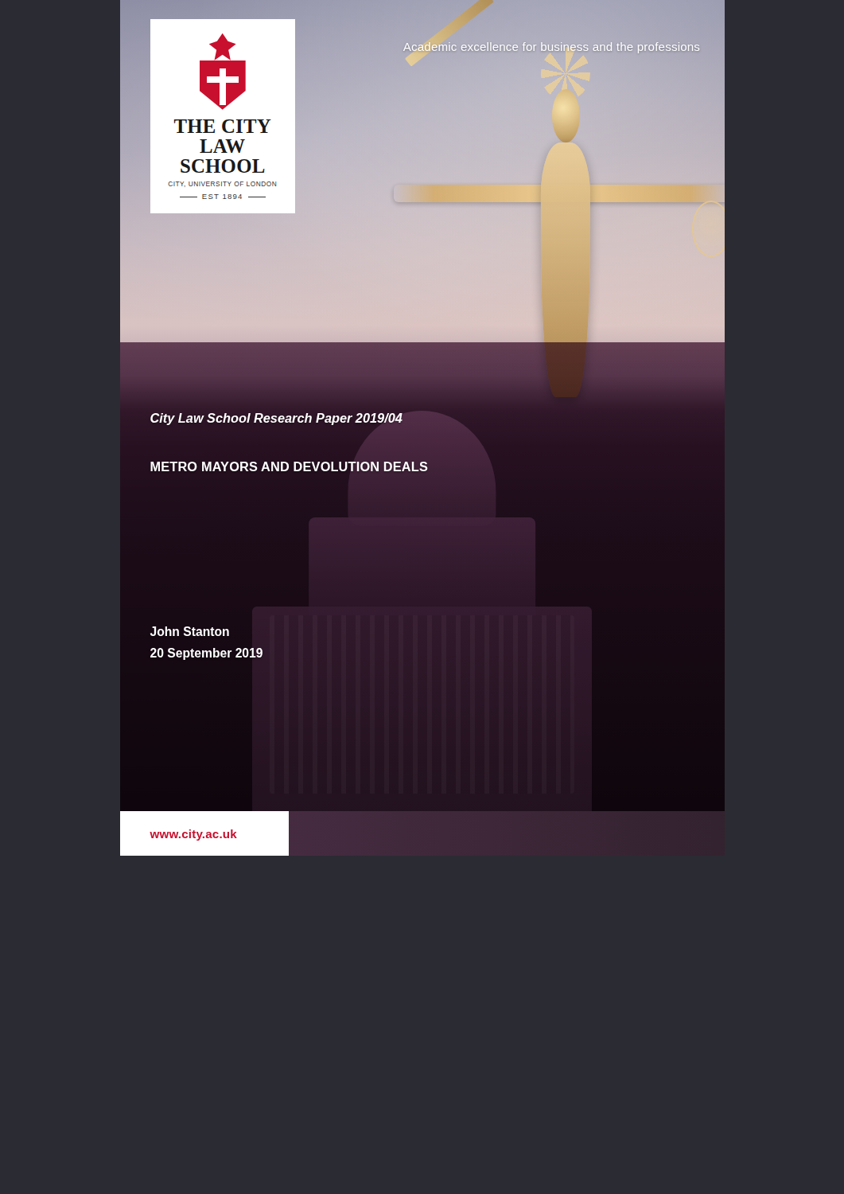Academic excellence for business and the professions
THE CITY LAW SCHOOL City, University of London EST 1894
City Law School Research Paper 2019/04
METRO MAYORS AND DEVOLUTION DEALS
John Stanton
20 September 2019
www.city.ac.uk